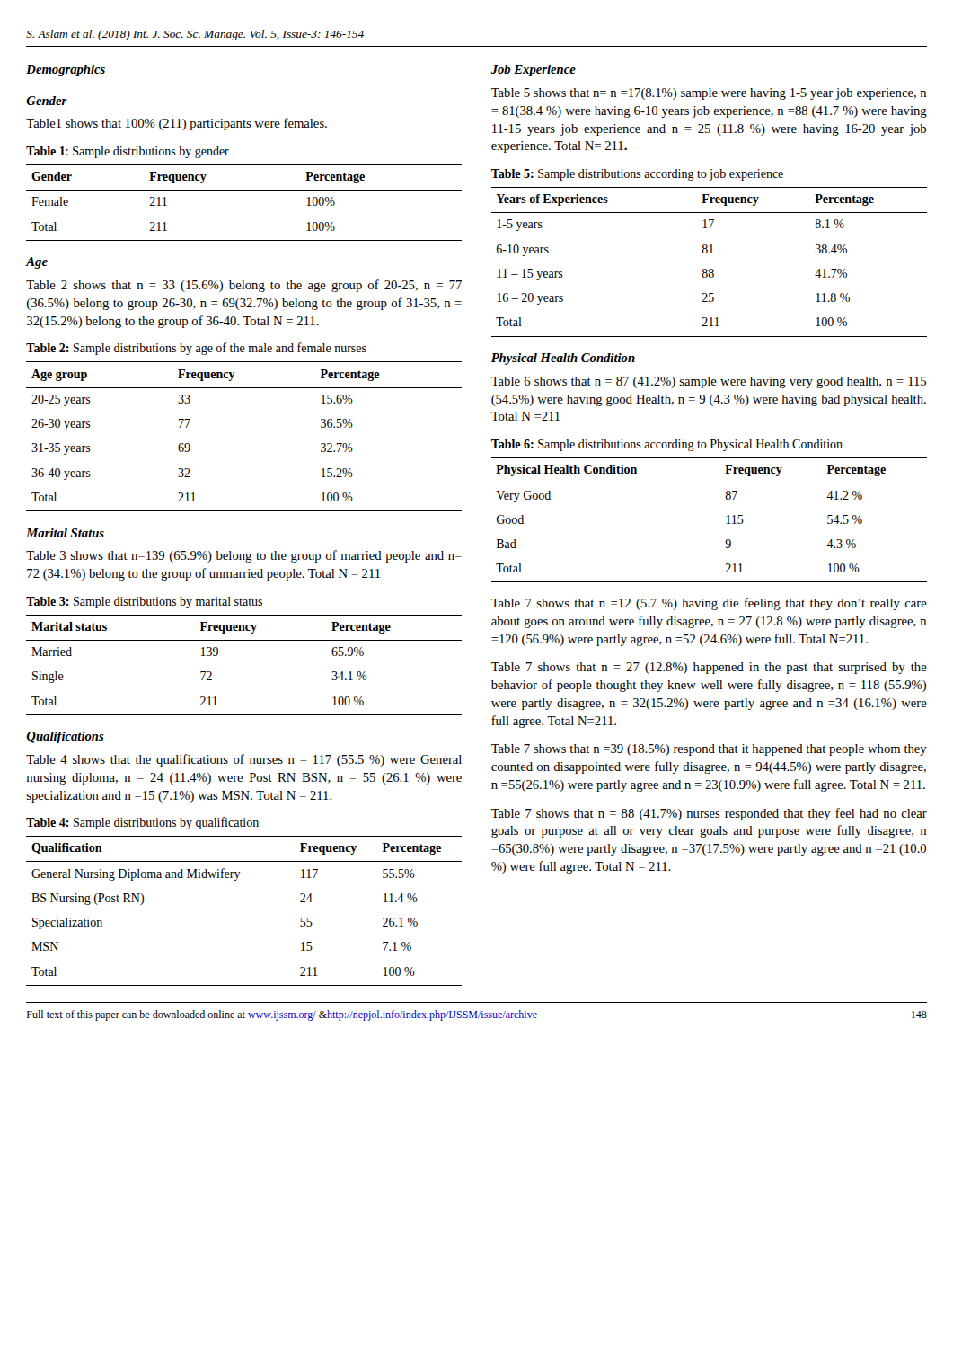S. Aslam et al. (2018) Int. J. Soc. Sc. Manage. Vol. 5, Issue-3: 146-154
Demographics
Gender
Table1 shows that 100% (211) participants were females.
Table 1 : Sample distributions by gender
| Gender | Frequency | Percentage |
| --- | --- | --- |
| Female | 211 | 100% |
| Total | 211 | 100% |
Age
Table 2 shows that n = 33 (15.6%) belong to the age group of 20-25, n = 77 (36.5%) belong to group 26-30, n = 69(32.7%) belong to the group of 31-35, n = 32(15.2%) belong to the group of 36-40. Total N = 211.
Table 2: Sample distributions by age of the male and female nurses
| Age group | Frequency | Percentage |
| --- | --- | --- |
| 20-25 years | 33 | 15.6% |
| 26-30 years | 77 | 36.5% |
| 31-35 years | 69 | 32.7% |
| 36-40 years | 32 | 15.2% |
| Total | 211 | 100 % |
Marital Status
Table 3 shows that n=139 (65.9%) belong to the group of married people and n= 72 (34.1%) belong to the group of unmarried people. Total N = 211
Table 3: Sample distributions by marital status
| Marital status | Frequency | Percentage |
| --- | --- | --- |
| Married | 139 | 65.9% |
| Single | 72 | 34.1 % |
| Total | 211 | 100 % |
Qualifications
Table 4 shows that the qualifications of nurses n = 117 (55.5 %) were General nursing diploma, n = 24 (11.4%) were Post RN BSN, n = 55 (26.1 %) were specialization and n =15 (7.1%) was MSN. Total N = 211.
Table 4: Sample distributions by qualification
| Qualification | Frequency | Percentage |
| --- | --- | --- |
| General Nursing Diploma and Midwifery | 117 | 55.5% |
| BS Nursing (Post RN) | 24 | 11.4 % |
| Specialization | 55 | 26.1 % |
| MSN | 15 | 7.1 % |
| Total | 211 | 100 % |
Job Experience
Table 5 shows that n= n =17(8.1%) sample were having 1-5 year job experience, n = 81(38.4 %) were having 6-10 years job experience, n =88 (41.7 %) were having 11-15 years job experience and n = 25 (11.8 %) were having 16-20 year job experience. Total N= 211.
Table 5: Sample distributions according to job experience
| Years of Experiences | Frequency | Percentage |
| --- | --- | --- |
| 1-5 years | 17 | 8.1 % |
| 6-10 years | 81 | 38.4% |
| 11 – 15 years | 88 | 41.7% |
| 16 – 20 years | 25 | 11.8 % |
| Total | 211 | 100 % |
Physical Health Condition
Table 6 shows that n = 87 (41.2%) sample were having very good health, n = 115 (54.5%) were having good Health, n = 9 (4.3 %) were having bad physical health. Total N =211
Table 6: Sample distributions according to Physical Health Condition
| Physical Health Condition | Frequency | Percentage |
| --- | --- | --- |
| Very Good | 87 | 41.2 % |
| Good | 115 | 54.5 % |
| Bad | 9 | 4.3 % |
| Total | 211 | 100 % |
Table 7 shows that n =12 (5.7 %) having die feeling that they don’t really care about goes on around were fully disagree, n = 27 (12.8 %) were partly disagree, n =120 (56.9%) were partly agree, n =52 (24.6%) were full. Total N=211.
Table 7 shows that n = 27 (12.8%) happened in the past that surprised by the behavior of people thought they knew well were fully disagree, n = 118 (55.9%) were partly disagree, n = 32(15.2%) were partly agree and n =34 (16.1%) were full agree. Total N=211.
Table 7 shows that n =39 (18.5%) respond that it happened that people whom they counted on disappointed were fully disagree, n = 94(44.5%) were partly disagree, n =55(26.1%) were partly agree and n = 23(10.9%) were full agree. Total N = 211.
Table 7 shows that n = 88 (41.7%) nurses responded that they feel had no clear goals or purpose at all or very clear goals and purpose were fully disagree, n =65(30.8%) were partly disagree, n =37(17.5%) were partly agree and n =21 (10.0 %) were full agree. Total N = 211.
Full text of this paper can be downloaded online at www.ijssm.org/ &http://nepjol.info/index.php/IJSSM/issue/archive 148